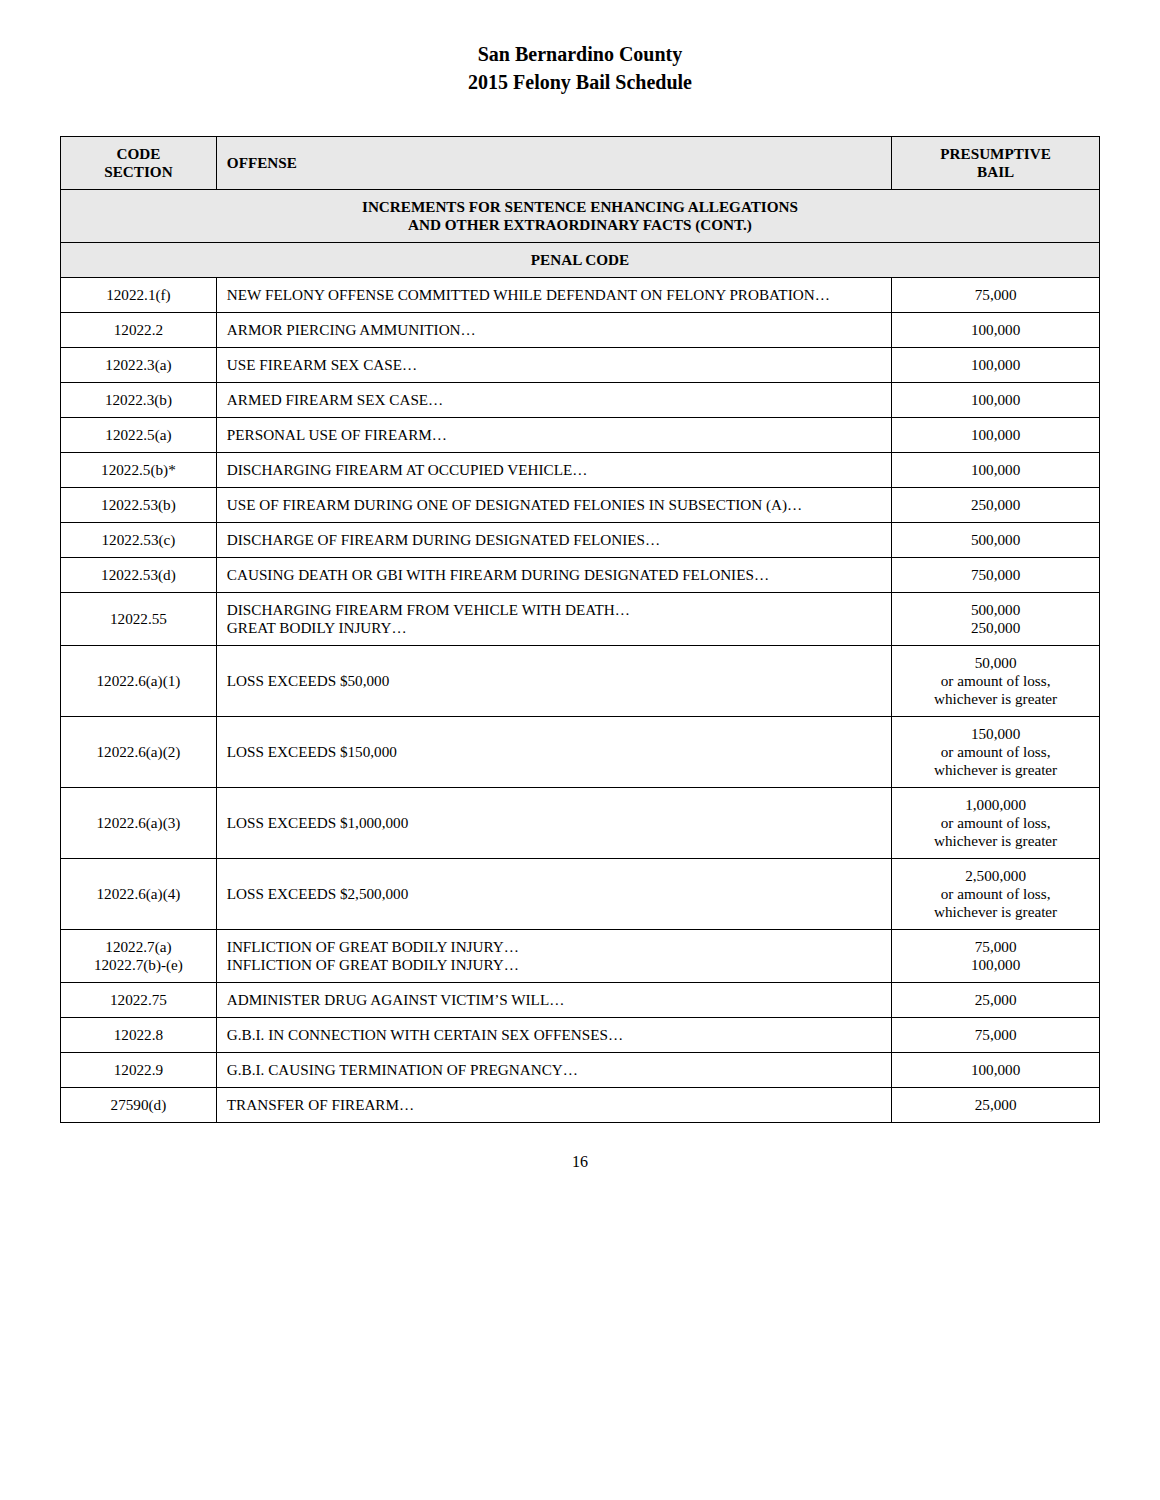San Bernardino County
2015 Felony Bail Schedule
| Code Section | Offense | Presumptive Bail |
| --- | --- | --- |
| Increments for Sentence Enhancing Allegations and Other Extraordinary Facts (cont.) |
| Penal Code |
| 12022.1(f) | New felony offense committed while defendant on felony probation… | 75,000 |
| 12022.2 | Armor piercing ammunition… | 100,000 |
| 12022.3(a) | Use firearm sex case… | 100,000 |
| 12022.3(b) | Armed firearm sex case… | 100,000 |
| 12022.5(a) | Personal use of firearm… | 100,000 |
| 12022.5(b)* | Discharging firearm at occupied vehicle… | 100,000 |
| 12022.53(b) | Use of firearm during one of designated felonies in subsection (a)… | 250,000 |
| 12022.53(c) | Discharge of firearm during designated felonies… | 500,000 |
| 12022.53(d) | Causing death or GBI with firearm during designated felonies… | 750,000 |
| 12022.55 | Discharging firearm from vehicle with death… Great bodily injury… | 500,000 250,000 |
| 12022.6(a)(1) | Loss exceeds $50,000 | 50,000 or amount of loss, whichever is greater |
| 12022.6(a)(2) | Loss exceeds $150,000 | 150,000 or amount of loss, whichever is greater |
| 12022.6(a)(3) | Loss exceeds $1,000,000 | 1,000,000 or amount of loss, whichever is greater |
| 12022.6(a)(4) | Loss exceeds $2,500,000 | 2,500,000 or amount of loss, whichever is greater |
| 12022.7(a) 12022.7(b)-(e) | Infliction of great bodily injury… Infliction of great bodily injury… | 75,000 100,000 |
| 12022.75 | Administer drug against victim’s will… | 25,000 |
| 12022.8 | G.B.I. in connection with certain sex offenses… | 75,000 |
| 12022.9 | G.B.I. causing termination of pregnancy… | 100,000 |
| 27590(d) | Transfer of firearm… | 25,000 |
16